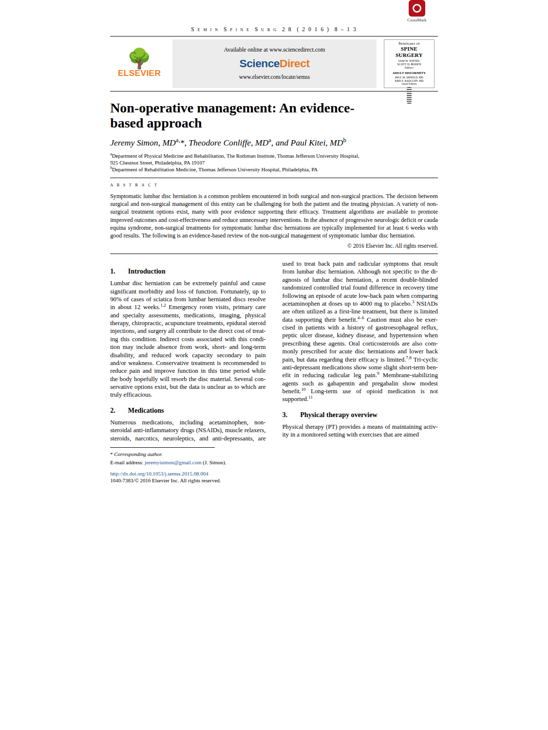S e m i n S p i n e S u r g 2 8 ( 2 0 1 6 ) 8 – 1 3
🌳
ELSEVIER
Available online at www.sciencedirect.com
Science Direct
www.elsevier.com/locate/semss
Seminars in
SPINE
SURGERY
SAM W. WIESEL
SCOTT D. BODEN
Editors
ADULT DEFORMITY
PAUL M. ARNOLD, MD
KRIS E. RADCLIFF, MD
Guest Editors
CrossMark
Non-operative management: An evidence-
based approach
Jeremy Simon, MDa,*, Theodore Conliffe, MDa, and Paul Kitei, MDb
aDepartment of Physical Medicine and Rehabilitation, The Rothman Institute, Thomas Jefferson University Hospital,
925 Chestnut Street, Philadelphia, PA 19107
bDepartment of Rehabilitation Medicine, Thomas Jefferson University Hospital, Philadelphia, PA
a b s t r a c t
Symptomatic lumbar disc herniation is a common problem encountered in both surgical and non-surgical practices. The decision between surgical and non-surgical management of this entity can be challenging for both the patient and the treating physician. A variety of non-surgical treatment options exist, many with poor evidence supporting their efficacy. Treatment algorithms are available to promote improved outcomes and cost-effectiveness and reduce unnecessary interventions. In the absence of progressive neurologic deficit or cauda equina syndrome, non-surgical treatments for symptomatic lumbar disc herniations are typically implemented for at least 6 weeks with good results. The following is an evidence-based review of the non-surgical management of symptomatic lumbar disc herniation.
© 2016 Elsevier Inc. All rights reserved.
1. Introduction
Lumbar disc herniation can be extremely painful and cause significant morbidity and loss of function. Fortunately, up to 90% of cases of sciatica from lumbar herniated discs resolve in about 12 weeks.1,2 Emergency room visits, primary care and specialty assessments, medications, imaging, physical therapy, chiropractic, acupuncture treatments, epidural steroid injections, and surgery all contribute to the direct cost of treating this condition. Indirect costs associated with this condition may include absence from work, short- and long-term disability, and reduced work capacity secondary to pain and/or weakness. Conservative treatment is recommended to reduce pain and improve function in this time period while the body hopefully will resorb the disc material. Several conservative options exist, but the data is unclear as to which are truly efficacious.
2. Medications
Numerous medications, including acetaminophen, non-steroidal anti-inflammatory drugs (NSAIDs), muscle relaxers, steroids, narcotics, neuroleptics, and anti-depressants, are used to treat back pain and radicular symptoms that result from lumbar disc herniation. Although not specific to the diagnosis of lumbar disc herniation, a recent double-blinded randomized controlled trial found difference in recovery time following an episode of acute low-back pain when comparing acetaminophen at doses up to 4000 mg to placebo.3 NSIADs are often utilized as a first-line treatment, but there is limited data supporting their benefit.4–6 Caution must also be exercised in patients with a history of gastroesophageal reflux, peptic ulcer disease, kidney disease, and hypertension when prescribing these agents. Oral corticosteroids are also commonly prescribed for acute disc herniations and lower back pain, but data regarding their efficacy is limited.7,8 Tri-cyclic anti-depressant medications show some slight short-term benefit in reducing radicular leg pain.9 Membrane-stabilizing agents such as gabapentin and pregabalin show modest benefit.10 Long-term use of opioid medication is not supported.11
3. Physical therapy overview
Physical therapy (PT) provides a means of maintaining activity in a monitored setting with exercises that are aimed
* Corresponding author.
E-mail address: jeremyisimon@gmail.com (J. Simon).
http://dx.doi.org/10.1053/j.semss.2015.08.004
1040-7383/© 2016 Elsevier Inc. All rights reserved.